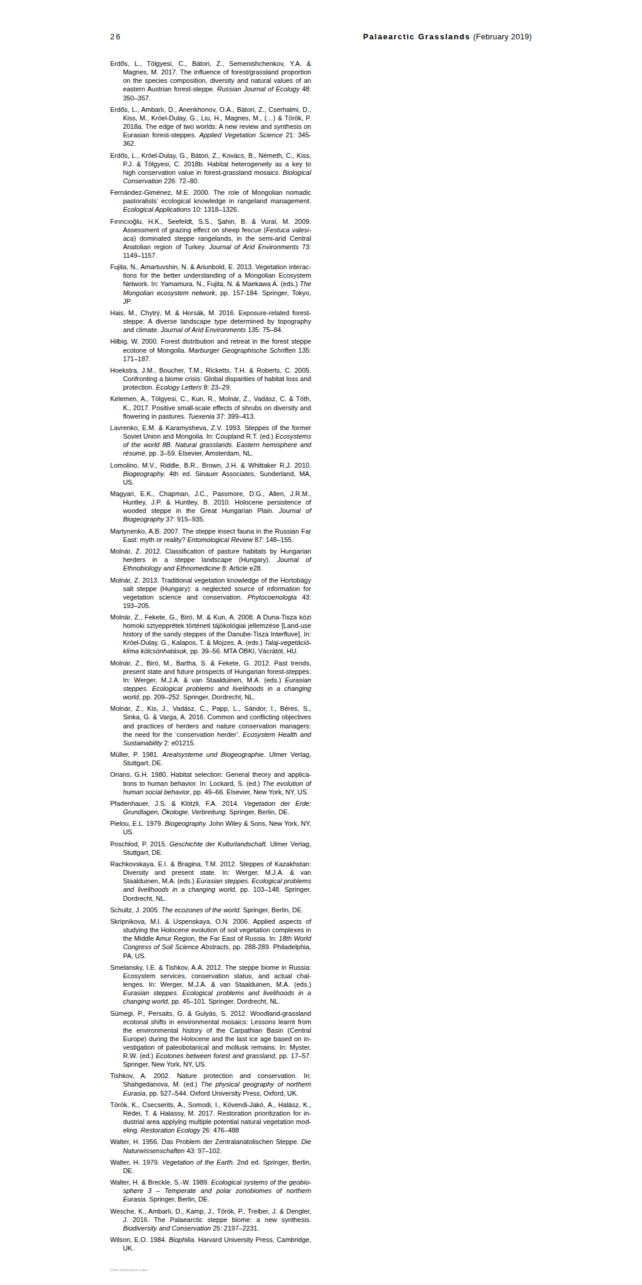26
Palaearctic Grasslands (February 2019)
Erdős, L., Tölgyesi, C., Bátori, Z., Semenishchenkov, Y.A. & Magnes, M. 2017. The influence of forest/grassland proportion on the species composition, diversity and natural values of an eastern Austrian forest-steppe. Russian Journal of Ecology 48: 350–357.
Erdős, L., Ambarlı, D., Anenkhonov, O.A., Bátori, Z., Cserhalmi, D., Kiss, M., Kröel-Dulay, G., Liu, H., Magnes, M., (…) & Török, P. 2018a. The edge of two worlds: A new review and synthesis on Eurasian forest-steppes. Applied Vegetation Science 21: 345-362.
Erdős, L., Kröel-Dulay, G., Bátori, Z., Kovács, B., Németh, C., Kiss, P.J. & Tölgyesi, C. 2018b. Habitat heterogeneity as a key to high conservation value in forest-grassland mosaics. Biological Conservation 226: 72–80.
Fernández-Giménez, M.E. 2000. The role of Mongolian nomadic pastoralists’ ecological knowledge in rangeland management. Ecological Applications 10: 1318–1326.
Fırıncıoğlu, H.K., Seefeldt, S.S., Şahin, B. & Vural, M. 2009. Assessment of grazing effect on sheep fescue (Festuca valesiaca) dominated steppe rangelands, in the semi-arid Central Anatolian region of Turkey. Journal of Arid Environments 73: 1149–1157.
Fujita, N., Amartuvshin, N. & Ariunbold, E. 2013. Vegetation interactions for the better understanding of a Mongolian Ecosystem Network. In: Yamamura, N., Fujita, N. & Maekawa A. (eds.) The Mongolian ecosystem network, pp. 157-184. Springer, Tokyo, JP.
Hais, M., Chytrý, M. & Horsák, M. 2016. Exposure-related forest-steppe: A diverse landscape type determined by topography and climate. Journal of Arid Environments 135: 75–84.
Hilbig, W. 2000. Forest distribution and retreat in the forest steppe ecotone of Mongolia. Marburger Geographische Schriften 135: 171–187.
Hoekstra, J.M., Boucher, T.M., Ricketts, T.H. & Roberts, C. 2005. Confronting a biome crisis: Global disparities of habitat loss and protection. Ecology Letters 8: 23–29.
Kelemen, A., Tölgyesi, C., Kun, R., Molnár, Z., Vadász, C. & Tóth, K., 2017. Positive small-scale effects of shrubs on diversity and flowering in pastures. Tuexenia 37: 399–413.
Lavrenko, E.M. & Karamysheva, Z.V. 1993. Steppes of the former Soviet Union and Mongolia. In: Coupland R.T. (ed.) Ecosystems of the world 8B. Natural grasslands. Eastern hemisphere and résumé, pp. 3–59. Elsevier, Amsterdam, NL.
Lomolino, M.V., Riddle, B.R., Brown, J.H. & Whittaker R.J. 2010. Biogeography. 4th ed. Sinauer Associates, Sunderland, MA, US.
Magyari, E.K., Chapman, J.C., Passmore, D.G., Allen, J.R.M., Huntley, J.P. & Huntley, B. 2010. Holocene persistence of wooded steppe in the Great Hungarian Plain. Journal of Biogeography 37: 915–935.
Martynenko, A.B. 2007. The steppe insect fauna in the Russian Far East: myth or reality? Entomological Review 87: 148–155.
Molnár, Z. 2012. Classification of pasture habitats by Hungarian herders in a steppe landscape (Hungary). Journal of Ethnobiology and Ethnomedicine 8: Article e28.
Molnár, Z. 2013. Traditional vegetation knowledge of the Hortobágy salt steppe (Hungary): a neglected source of information for vegetation science and conservation. Phytocoenologia 43: 193–205.
Molnár, Z., Fekete, G., Biró, M. & Kun, A. 2008. A Duna-Tisza közi homoki sztyepprétek történeti tájökológiai jellemzése [Land-use history of the sandy steppes of the Danube-Tisza Interfluve]. In: Kröel-Dulay, G., Kalapos, T. & Mojzes, A. (eds.) Talaj-vegetáció-klíma kölcsönhatások, pp. 39–56. MTA ÖBKI, Vácrátót, HU.
Molnár, Z., Biró, M., Bartha, S. & Fekete, G. 2012. Past trends, present state and future prospects of Hungarian forest-steppes. In: Werger, M.J.A. & van Staalduinen, M.A. (eds.) Eurasian steppes. Ecological problems and livelihoods in a changing world, pp. 209–252. Springer, Dordrecht, NL.
Molnár, Z., Kis, J., Vadász, C., Papp, L., Sándor, I., Béres, S., Sinka, G. & Varga, A. 2016. Common and conflicting objectives and practices of herders and nature conservation managers: the need for the ‘conservation herder’. Ecosystem Health and Sustainability 2: e01215.
Müller, P. 1981. Arealsysteme und Biogeographie. Ulmer Verlag, Stuttgart, DE.
Orians, G.H. 1980. Habitat selection: General theory and applications to human behavior. In: Lockard, S. (ed.) The evolution of human social behavior, pp. 49–66. Elsevier, New York, NY, US.
Pfadenhauer, J.S. & Klötzli, F.A. 2014. Vegetation der Erde: Grundlagen, Ökologie, Verbreitung. Springer, Berlin, DE.
Pielou, E.L. 1979. Biogeography. John Wiley & Sons, New York, NY, US.
Poschlod, P. 2015. Geschichte der Kulturlandschaft. Ulmer Verlag, Stuttgart, DE.
Rachkovskaya, E.I. & Bragina, T.M. 2012. Steppes of Kazakhstan: Diversity and present state. In: Werger, M.J.A. & van Staalduinen, M.A. (eds.) Eurasian steppes. Ecological problems and livelihoods in a changing world, pp. 103–148. Springer, Dordrecht, NL.
Schultz, J. 2005. The ecozones of the world. Springer, Berlin, DE.
Skripnikova, M.I. & Uspenskaya, O.N. 2006. Applied aspects of studying the Holocene evolution of soil vegetation complexes in the Middle Amur Region, the Far East of Russia. In: 18th World Congress of Soil Science Abstracts, pp. 288-289. Philadelphia, PA, US.
Smelansky, I.E. & Tishkov, A.A. 2012. The steppe biome in Russia: Ecosystem services, conservation status, and actual challenges. In: Werger, M.J.A. & van Staalduinen, M.A. (eds.) Eurasian steppes. Ecological problems and livelihoods in a changing world, pp. 45–101. Springer, Dordrecht, NL.
Sümegi, P., Persaits, G. & Gulyás, S. 2012. Woodland-grassland ecotonal shifts in environmental mosaics: Lessons learnt from the environmental history of the Carpathian Basin (Central Europe) during the Holocene and the last ice age based on investigation of paleobotanical and mollusk remains. In: Myster, R.W. (ed.) Ecotones between forest and grassland, pp. 17–57. Springer, New York, NY, US.
Tishkov, A. 2002. Nature protection and conservation. In: Shahgedanova, M. (ed.) The physical geography of northern Eurasia, pp. 527–544. Oxford University Press, Oxford, UK.
Török, K., Csecserits, A., Somodi, I., Kövendi-Jakó, A., Halász, K., Rédei, T. & Halassy, M. 2017. Restoration prioritization for industrial area applying multiple potential natural vegetation modeling. Restoration Ecology 26: 476–488
Walter, H. 1956. Das Problem der Zentralanatolischen Steppe. Die Naturwissenschaften 43: 97–102.
Walter, H. 1979. Vegetation of the Earth. 2nd ed. Springer, Berlin, DE.
Walter, H. & Breckle, S.-W. 1989. Ecological systems of the geobiosphere 3 – Temperate and polar zonobiomes of northern Eurasia. Springer, Berlin, DE.
Wesche, K., Ambarlı, D., Kamp, J., Török, P., Treiber, J. & Dengler, J. 2016. The Palaearctic steppe biome: a new synthesis. Biodiversity and Conservation 25: 2197–2231.
Wilson, E.O. 1984. Biophilia. Harvard University Press, Cambridge, UK.
View publication stats